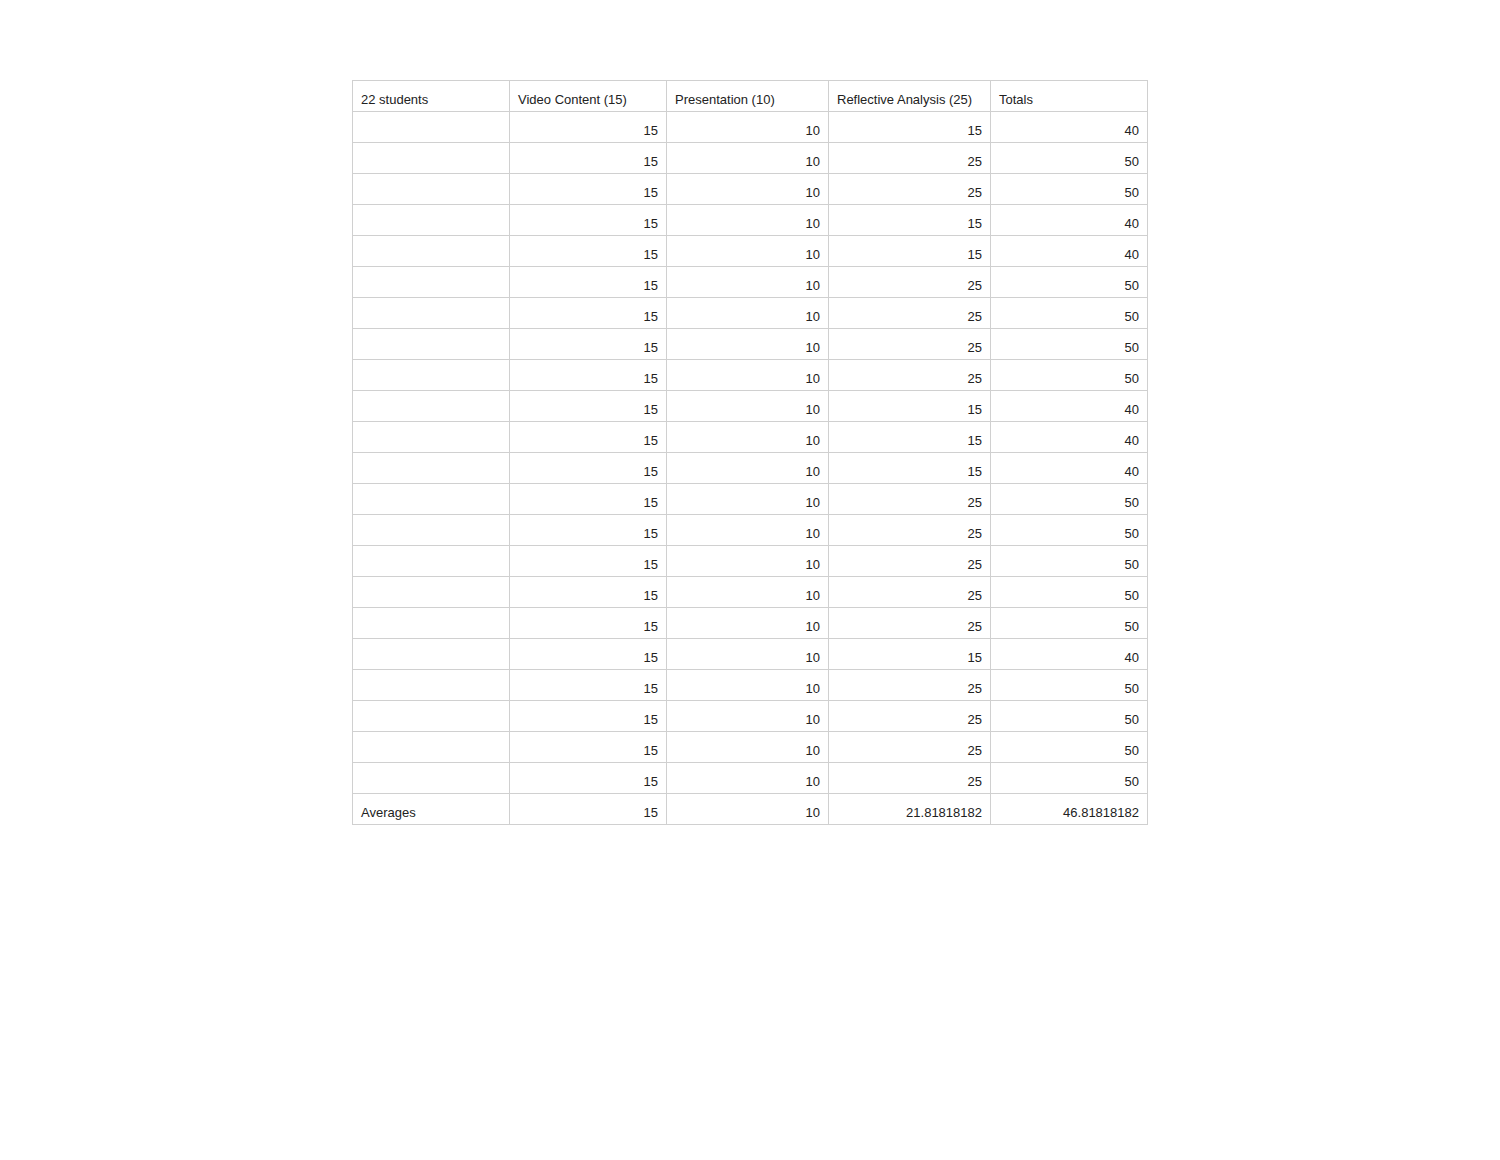| 22 students | Video Content (15) | Presentation (10) | Reflective Analysis (25) | Totals |
| --- | --- | --- | --- | --- |
| | 15 | 10 | 15 | 40 |
| | 15 | 10 | 25 | 50 |
| | 15 | 10 | 25 | 50 |
| | 15 | 10 | 15 | 40 |
| | 15 | 10 | 15 | 40 |
| | 15 | 10 | 25 | 50 |
| | 15 | 10 | 25 | 50 |
| | 15 | 10 | 25 | 50 |
| | 15 | 10 | 25 | 50 |
| | 15 | 10 | 15 | 40 |
| | 15 | 10 | 15 | 40 |
| | 15 | 10 | 15 | 40 |
| | 15 | 10 | 25 | 50 |
| | 15 | 10 | 25 | 50 |
| | 15 | 10 | 25 | 50 |
| | 15 | 10 | 25 | 50 |
| | 15 | 10 | 25 | 50 |
| | 15 | 10 | 15 | 40 |
| | 15 | 10 | 25 | 50 |
| | 15 | 10 | 25 | 50 |
| | 15 | 10 | 25 | 50 |
| | 15 | 10 | 25 | 50 |
| Averages | 15 | 10 | 21.81818182 | 46.81818182 |